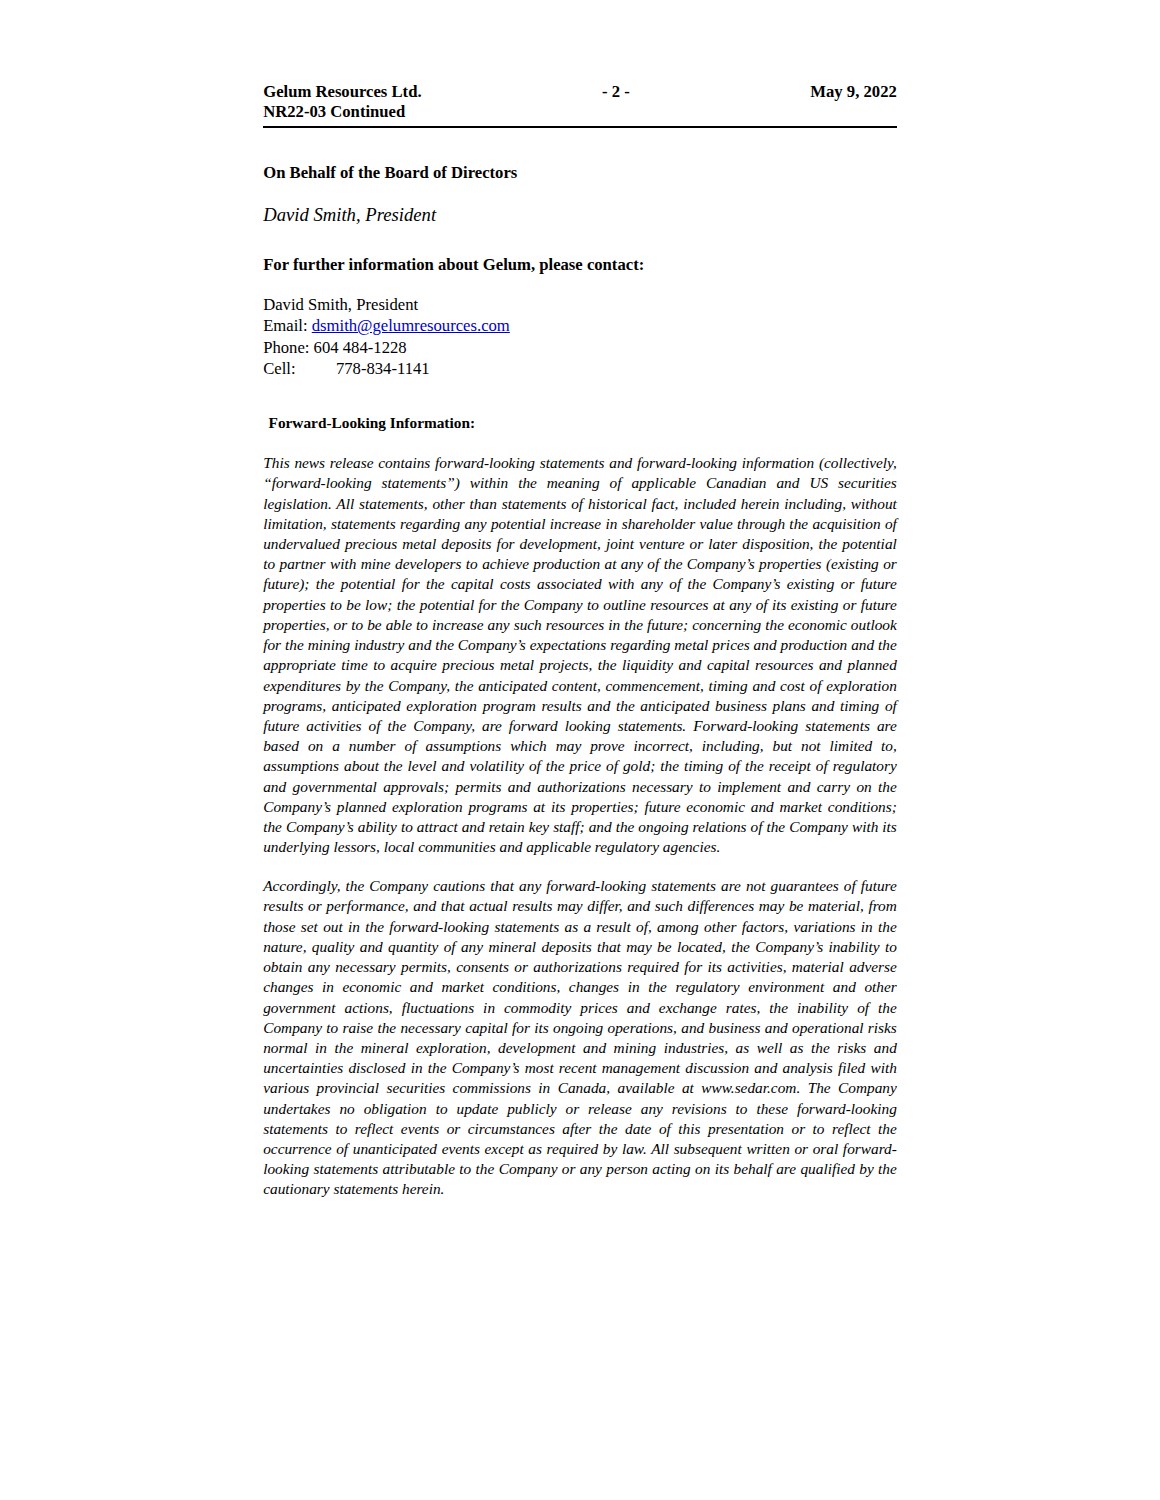Gelum Resources Ltd.
NR22-03 Continued
- 2 -
May 9, 2022
On Behalf of the Board of Directors
David Smith, President
For further information about Gelum, please contact:
David Smith, President
Email: dsmith@gelumresources.com
Phone: 604 484-1228
Cell: 778-834-1141
Forward-Looking Information:
This news release contains forward-looking statements and forward-looking information (collectively, “forward-looking statements”) within the meaning of applicable Canadian and US securities legislation. All statements, other than statements of historical fact, included herein including, without limitation, statements regarding any potential increase in shareholder value through the acquisition of undervalued precious metal deposits for development, joint venture or later disposition, the potential to partner with mine developers to achieve production at any of the Company’s properties (existing or future); the potential for the capital costs associated with any of the Company’s existing or future properties to be low; the potential for the Company to outline resources at any of its existing or future properties, or to be able to increase any such resources in the future; concerning the economic outlook for the mining industry and the Company’s expectations regarding metal prices and production and the appropriate time to acquire precious metal projects, the liquidity and capital resources and planned expenditures by the Company, the anticipated content, commencement, timing and cost of exploration programs, anticipated exploration program results and the anticipated business plans and timing of future activities of the Company, are forward looking statements. Forward-looking statements are based on a number of assumptions which may prove incorrect, including, but not limited to, assumptions about the level and volatility of the price of gold; the timing of the receipt of regulatory and governmental approvals; permits and authorizations necessary to implement and carry on the Company’s planned exploration programs at its properties; future economic and market conditions; the Company’s ability to attract and retain key staff; and the ongoing relations of the Company with its underlying lessors, local communities and applicable regulatory agencies.
Accordingly, the Company cautions that any forward-looking statements are not guarantees of future results or performance, and that actual results may differ, and such differences may be material, from those set out in the forward-looking statements as a result of, among other factors, variations in the nature, quality and quantity of any mineral deposits that may be located, the Company’s inability to obtain any necessary permits, consents or authorizations required for its activities, material adverse changes in economic and market conditions, changes in the regulatory environment and other government actions, fluctuations in commodity prices and exchange rates, the inability of the Company to raise the necessary capital for its ongoing operations, and business and operational risks normal in the mineral exploration, development and mining industries, as well as the risks and uncertainties disclosed in the Company’s most recent management discussion and analysis filed with various provincial securities commissions in Canada, available at www.sedar.com. The Company undertakes no obligation to update publicly or release any revisions to these forward-looking statements to reflect events or circumstances after the date of this presentation or to reflect the occurrence of unanticipated events except as required by law. All subsequent written or oral forward-looking statements attributable to the Company or any person acting on its behalf are qualified by the cautionary statements herein.